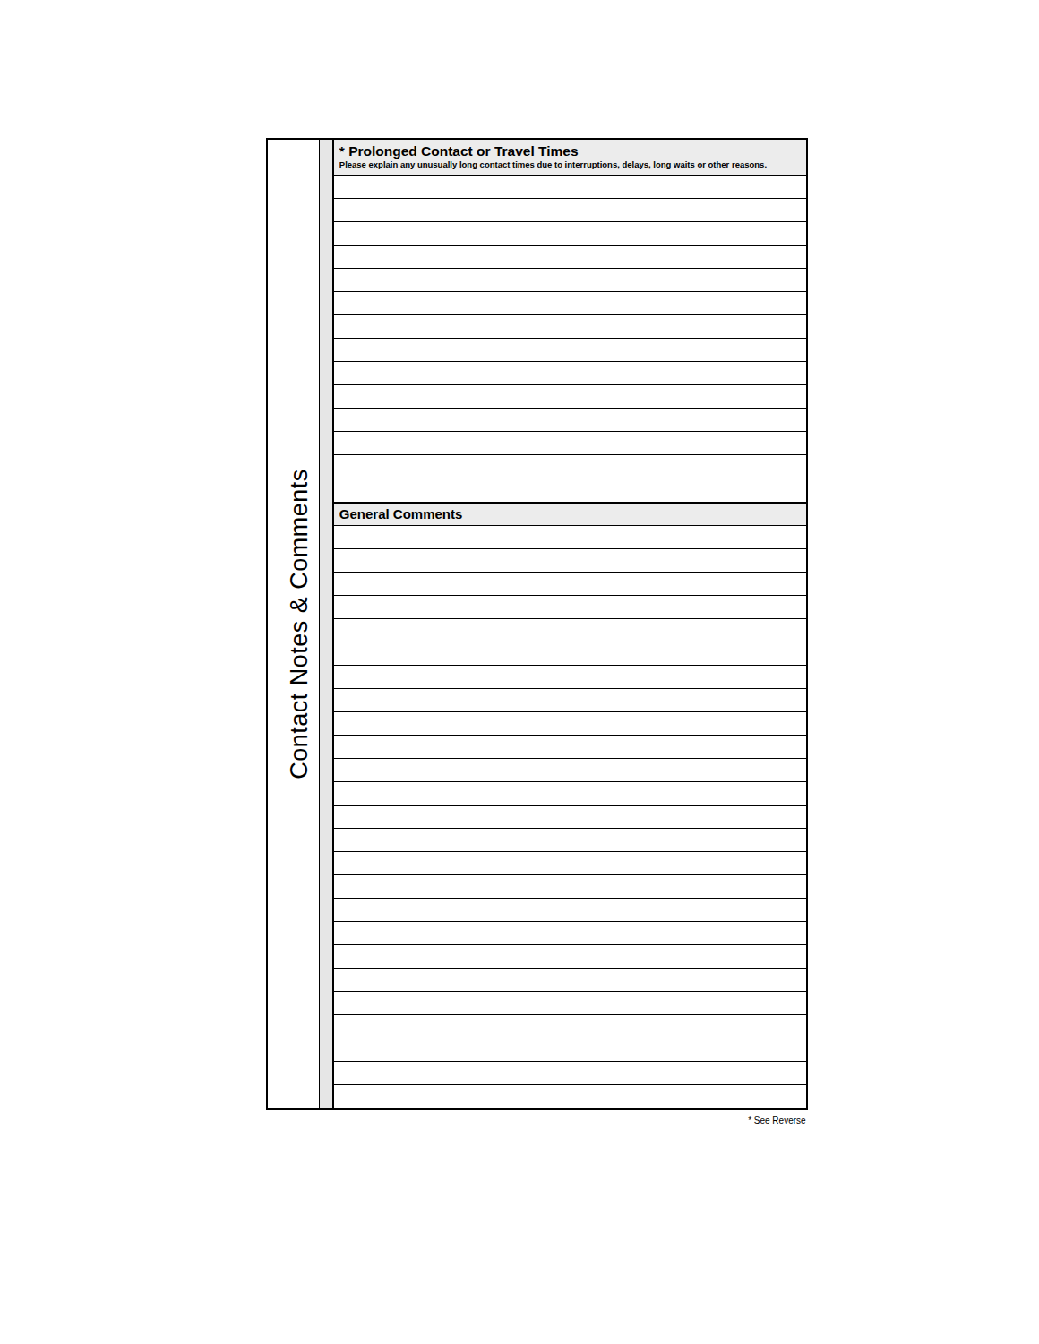Contact Notes & Comments
* Prolonged Contact or Travel Times
Please explain any unusually long contact times due to interruptions, delays, long waits or other reasons.
General Comments
* See Reverse